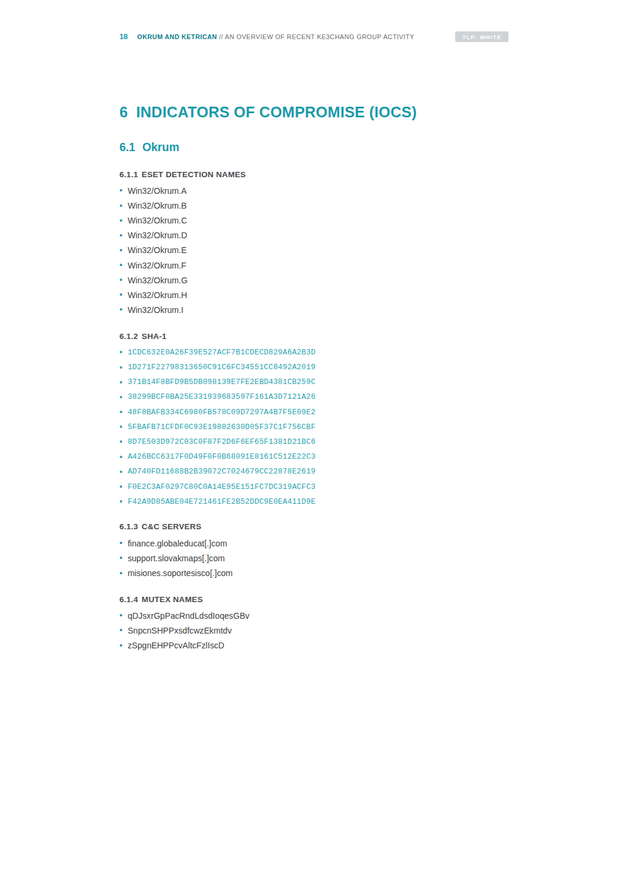18 OKRUM AND KETRICAN // AN OVERVIEW OF RECENT KE3CHANG GROUP ACTIVITY TLP: WHITE
6 INDICATORS OF COMPROMISE (IOCS)
6.1 Okrum
6.1.1 ESET DETECTION NAMES
Win32/Okrum.A
Win32/Okrum.B
Win32/Okrum.C
Win32/Okrum.D
Win32/Okrum.E
Win32/Okrum.F
Win32/Okrum.G
Win32/Okrum.H
Win32/Okrum.I
6.1.2 SHA-1
1CDC632E0A26F39E527ACF7B1CDECD829A6A2B3D
1D271F22798313650C91C6FC34551CC8492A2019
371B14F8BFD9B5DB098139E7FE2EBD4381CB259C
38299BCF0BA25E331939683597F161A3D7121A26
48F8BAFB334C6980FB578C09D7297A4B7F5E09E2
5FBAFB71CFDF0C93E19882630D05F37C1F756CBF
8D7E503D972C03C0F87F2D6F6EF65F1381D21BC6
A426BCC6317F0D49F0F0B68091E8161C512E22C3
AD740FD11688B2B39072C7024679CC22878E2619
F0E2C3AF0297C80C0A14E95E151FC7DC319ACFC3
F42A9D85ABE04E721461FE2B52DDC9E0EA411D9E
6.1.3 C&C SERVERS
finance.globaleducat[.]com
support.slovakmaps[.]com
misiones.soportesisco[.]com
6.1.4 MUTEX NAMES
qDJsxrGpPacRndLdsdIoqesGBv
SnpcnSHPPxsdfcwzEkmtdv
zSpgnEHPPcvAltcFzlIscD